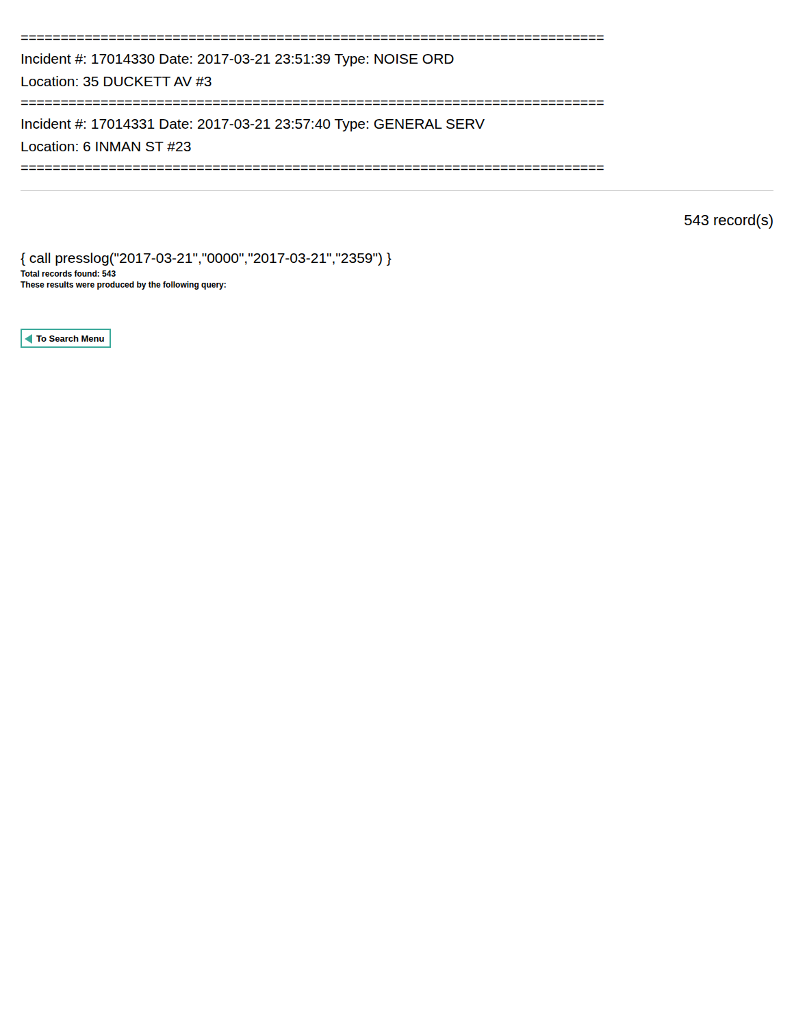=========================================================================
Incident #: 17014330 Date: 2017-03-21 23:51:39 Type: NOISE ORD
Location: 35 DUCKETT AV #3
=========================================================================
Incident #: 17014331 Date: 2017-03-21 23:57:40 Type: GENERAL SERV
Location: 6 INMAN ST #23
=========================================================================
543 record(s)
{ call presslog("2017-03-21","0000","2017-03-21","2359") }
Total records found: 543
These results were produced by the following query:
To Search Menu